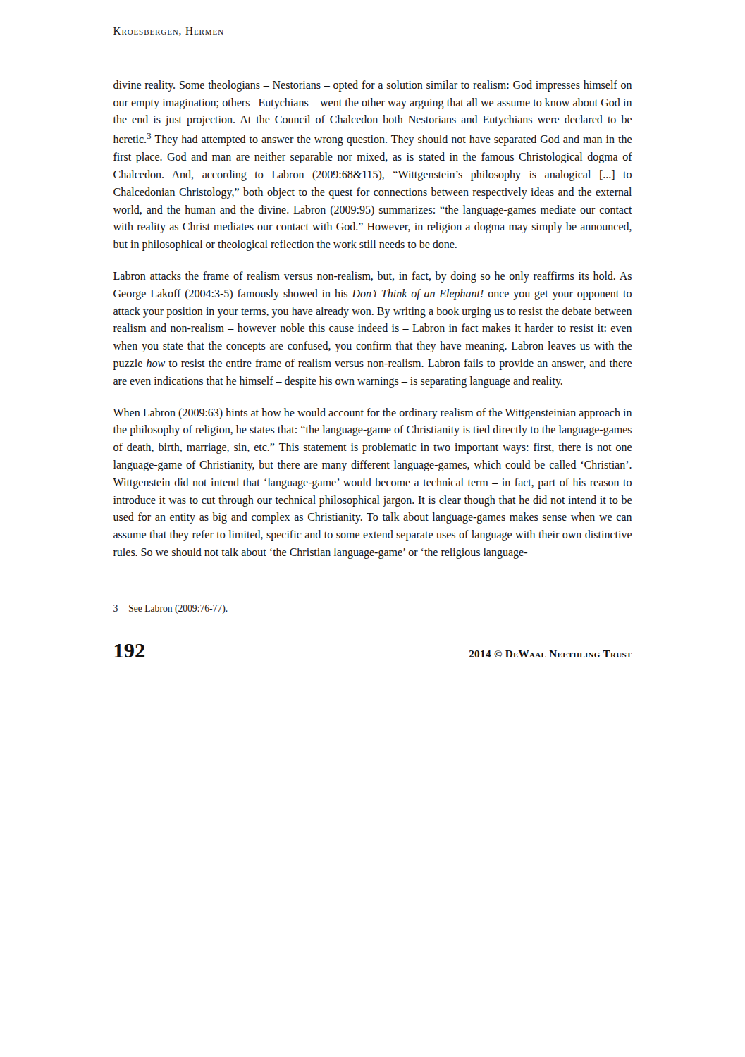Kroesbergen, Hermen
divine reality. Some theologians – Nestorians – opted for a solution similar to realism: God impresses himself on our empty imagination; others –Eutychians – went the other way arguing that all we assume to know about God in the end is just projection. At the Council of Chalcedon both Nestorians and Eutychians were declared to be heretic.3 They had attempted to answer the wrong question. They should not have separated God and man in the first place. God and man are neither separable nor mixed, as is stated in the famous Christological dogma of Chalcedon. And, according to Labron (2009:68&115), “Wittgenstein’s philosophy is analogical [...] to Chalcedonian Christology,” both object to the quest for connections between respectively ideas and the external world, and the human and the divine. Labron (2009:95) summarizes: “the language-games mediate our contact with reality as Christ mediates our contact with God.” However, in religion a dogma may simply be announced, but in philosophical or theological reflection the work still needs to be done.
Labron attacks the frame of realism versus non-realism, but, in fact, by doing so he only reaffirms its hold. As George Lakoff (2004:3-5) famously showed in his Don’t Think of an Elephant! once you get your opponent to attack your position in your terms, you have already won. By writing a book urging us to resist the debate between realism and non-realism – however noble this cause indeed is – Labron in fact makes it harder to resist it: even when you state that the concepts are confused, you confirm that they have meaning. Labron leaves us with the puzzle how to resist the entire frame of realism versus non-realism. Labron fails to provide an answer, and there are even indications that he himself – despite his own warnings – is separating language and reality.
When Labron (2009:63) hints at how he would account for the ordinary realism of the Wittgensteinian approach in the philosophy of religion, he states that: “the language-game of Christianity is tied directly to the language-games of death, birth, marriage, sin, etc.” This statement is problematic in two important ways: first, there is not one language-game of Christianity, but there are many different language-games, which could be called ‘Christian’. Wittgenstein did not intend that ‘language-game’ would become a technical term – in fact, part of his reason to introduce it was to cut through our technical philosophical jargon. It is clear though that he did not intend it to be used for an entity as big and complex as Christianity. To talk about language-games makes sense when we can assume that they refer to limited, specific and to some extend separate uses of language with their own distinctive rules. So we should not talk about ‘the Christian language-game’ or ‘the religious language-
3 See Labron (2009:76-77).
192 2014 © DeWaal Neethling Trust